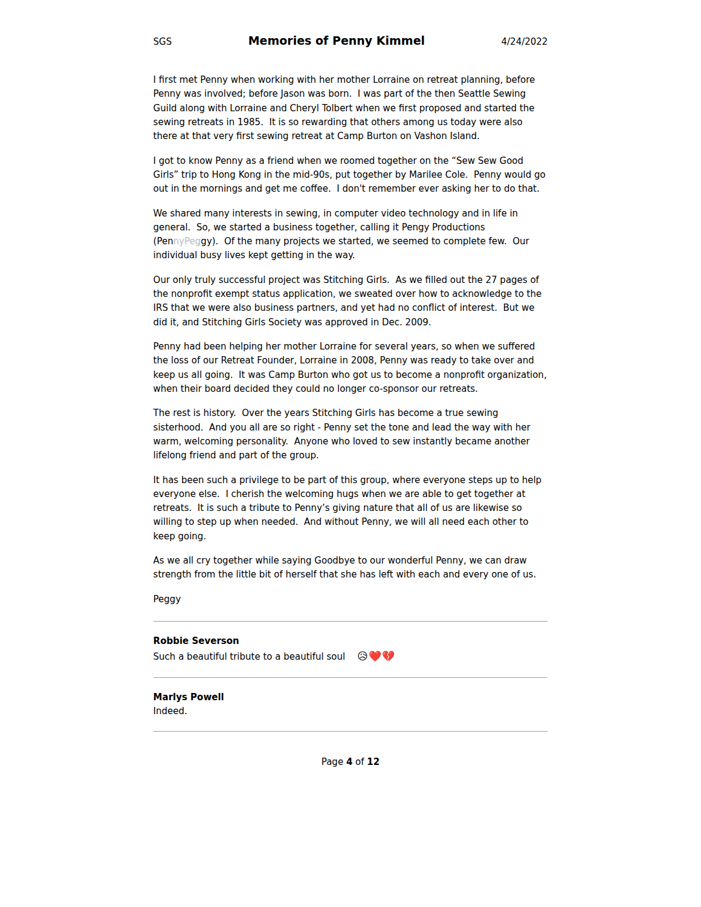SGS
Memories of Penny Kimmel
4/24/2022
I first met Penny when working with her mother Lorraine on retreat planning, before Penny was involved; before Jason was born. I was part of the then Seattle Sewing Guild along with Lorraine and Cheryl Tolbert when we first proposed and started the sewing retreats in 1985. It is so rewarding that others among us today were also there at that very first sewing retreat at Camp Burton on Vashon Island.
I got to know Penny as a friend when we roomed together on the “Sew Sew Good Girls” trip to Hong Kong in the mid-90s, put together by Marilee Cole. Penny would go out in the mornings and get me coffee. I don't remember ever asking her to do that.
We shared many interests in sewing, in computer video technology and in life in general. So, we started a business together, calling it Pengy Productions (PennyPeggy). Of the many projects we started, we seemed to complete few. Our individual busy lives kept getting in the way.
Our only truly successful project was Stitching Girls. As we filled out the 27 pages of the nonprofit exempt status application, we sweated over how to acknowledge to the IRS that we were also business partners, and yet had no conflict of interest. But we did it, and Stitching Girls Society was approved in Dec. 2009.
Penny had been helping her mother Lorraine for several years, so when we suffered the loss of our Retreat Founder, Lorraine in 2008, Penny was ready to take over and keep us all going. It was Camp Burton who got us to become a nonprofit organization, when their board decided they could no longer co-sponsor our retreats.
The rest is history. Over the years Stitching Girls has become a true sewing sisterhood. And you all are so right - Penny set the tone and lead the way with her warm, welcoming personality. Anyone who loved to sew instantly became another lifelong friend and part of the group.
It has been such a privilege to be part of this group, where everyone steps up to help everyone else. I cherish the welcoming hugs when we are able to get together at retreats. It is such a tribute to Penny’s giving nature that all of us are likewise so willing to step up when needed. And without Penny, we will all need each other to keep going.
As we all cry together while saying Goodbye to our wonderful Penny, we can draw strength from the little bit of herself that she has left with each and every one of us.
Peggy
Robbie Severson
Such a beautiful tribute to a beautiful soul 😥❤️💔
Marlys Powell
Indeed.
Page 4 of 12